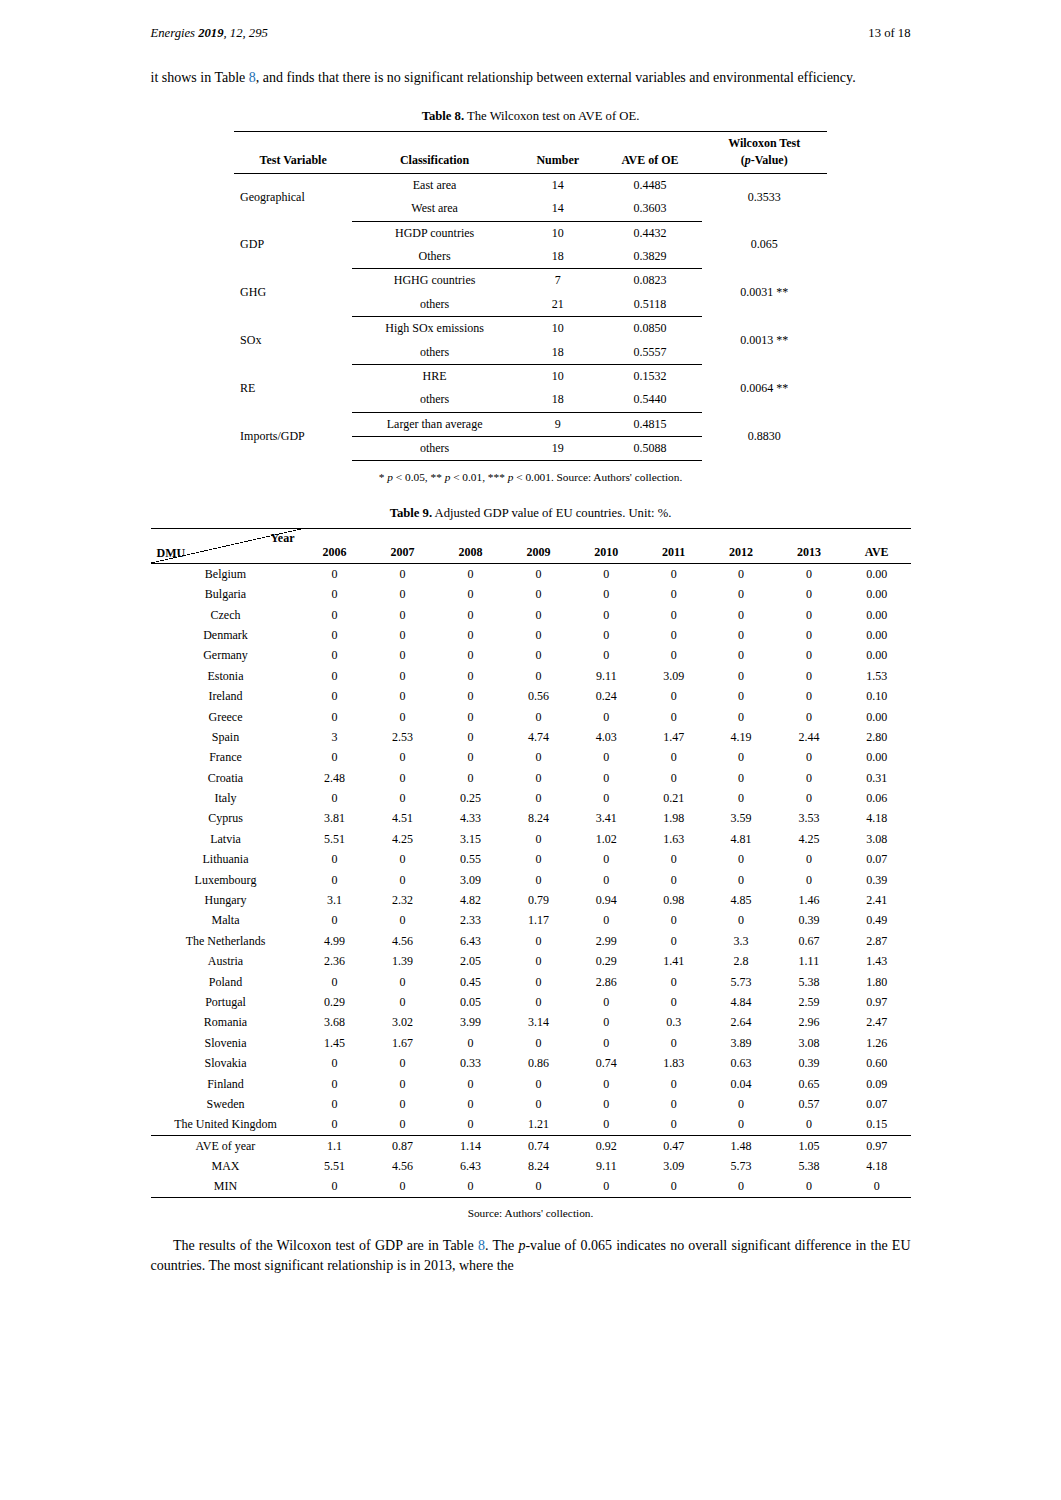Energies 2019, 12, 295 13 of 18
it shows in Table 8, and finds that there is no significant relationship between external variables and environmental efficiency.
Table 8. The Wilcoxon test on AVE of OE.
| Test Variable | Classification | Number | AVE of OE | Wilcoxon Test ( p -Value) |
| --- | --- | --- | --- | --- |
| Geographical | East area | 14 | 0.4485 | 0.3533 |
| West area | 14 | 0.3603 |
| GDP | HGDP countries | 10 | 0.4432 | 0.065 |
| Others | 18 | 0.3829 |
| GHG | HGHG countries | 7 | 0.0823 | 0.0031 ** |
| others | 21 | 0.5118 |
| SOx | High SOx emissions | 10 | 0.0850 | 0.0013 ** |
| others | 18 | 0.5557 |
| RE | HRE | 10 | 0.1532 | 0.0064 ** |
| others | 18 | 0.5440 |
| Imports/GDP | Larger than average | 9 | 0.4815 | 0.8830 |
| others | 19 | 0.5088 |
* p < 0.05, ** p < 0.01, *** p < 0.001. Source: Authors' collection.
Table 9. Adjusted GDP value of EU countries. Unit: %.
| Year DMU | 2006 | 2007 | 2008 | 2009 | 2010 | 2011 | 2012 | 2013 | AVE |
| --- | --- | --- | --- | --- | --- | --- | --- | --- | --- |
| Belgium | 0 | 0 | 0 | 0 | 0 | 0 | 0 | 0 | 0.00 |
| Bulgaria | 0 | 0 | 0 | 0 | 0 | 0 | 0 | 0 | 0.00 |
| Czech | 0 | 0 | 0 | 0 | 0 | 0 | 0 | 0 | 0.00 |
| Denmark | 0 | 0 | 0 | 0 | 0 | 0 | 0 | 0 | 0.00 |
| Germany | 0 | 0 | 0 | 0 | 0 | 0 | 0 | 0 | 0.00 |
| Estonia | 0 | 0 | 0 | 0 | 9.11 | 3.09 | 0 | 0 | 1.53 |
| Ireland | 0 | 0 | 0 | 0.56 | 0.24 | 0 | 0 | 0 | 0.10 |
| Greece | 0 | 0 | 0 | 0 | 0 | 0 | 0 | 0 | 0.00 |
| Spain | 3 | 2.53 | 0 | 4.74 | 4.03 | 1.47 | 4.19 | 2.44 | 2.80 |
| France | 0 | 0 | 0 | 0 | 0 | 0 | 0 | 0 | 0.00 |
| Croatia | 2.48 | 0 | 0 | 0 | 0 | 0 | 0 | 0 | 0.31 |
| Italy | 0 | 0 | 0.25 | 0 | 0 | 0.21 | 0 | 0 | 0.06 |
| Cyprus | 3.81 | 4.51 | 4.33 | 8.24 | 3.41 | 1.98 | 3.59 | 3.53 | 4.18 |
| Latvia | 5.51 | 4.25 | 3.15 | 0 | 1.02 | 1.63 | 4.81 | 4.25 | 3.08 |
| Lithuania | 0 | 0 | 0.55 | 0 | 0 | 0 | 0 | 0 | 0.07 |
| Luxembourg | 0 | 0 | 3.09 | 0 | 0 | 0 | 0 | 0 | 0.39 |
| Hungary | 3.1 | 2.32 | 4.82 | 0.79 | 0.94 | 0.98 | 4.85 | 1.46 | 2.41 |
| Malta | 0 | 0 | 2.33 | 1.17 | 0 | 0 | 0 | 0.39 | 0.49 |
| The Netherlands | 4.99 | 4.56 | 6.43 | 0 | 2.99 | 0 | 3.3 | 0.67 | 2.87 |
| Austria | 2.36 | 1.39 | 2.05 | 0 | 0.29 | 1.41 | 2.8 | 1.11 | 1.43 |
| Poland | 0 | 0 | 0.45 | 0 | 2.86 | 0 | 5.73 | 5.38 | 1.80 |
| Portugal | 0.29 | 0 | 0.05 | 0 | 0 | 0 | 4.84 | 2.59 | 0.97 |
| Romania | 3.68 | 3.02 | 3.99 | 3.14 | 0 | 0.3 | 2.64 | 2.96 | 2.47 |
| Slovenia | 1.45 | 1.67 | 0 | 0 | 0 | 0 | 3.89 | 3.08 | 1.26 |
| Slovakia | 0 | 0 | 0.33 | 0.86 | 0.74 | 1.83 | 0.63 | 0.39 | 0.60 |
| Finland | 0 | 0 | 0 | 0 | 0 | 0 | 0.04 | 0.65 | 0.09 |
| Sweden | 0 | 0 | 0 | 0 | 0 | 0 | 0 | 0.57 | 0.07 |
| The United Kingdom | 0 | 0 | 0 | 1.21 | 0 | 0 | 0 | 0 | 0.15 |
| AVE of year | 1.1 | 0.87 | 1.14 | 0.74 | 0.92 | 0.47 | 1.48 | 1.05 | 0.97 |
| MAX | 5.51 | 4.56 | 6.43 | 8.24 | 9.11 | 3.09 | 5.73 | 5.38 | 4.18 |
| MIN | 0 | 0 | 0 | 0 | 0 | 0 | 0 | 0 | 0 |
Source: Authors' collection.
The results of the Wilcoxon test of GDP are in Table 8. The p-value of 0.065 indicates no overall significant difference in the EU countries. The most significant relationship is in 2013, where the